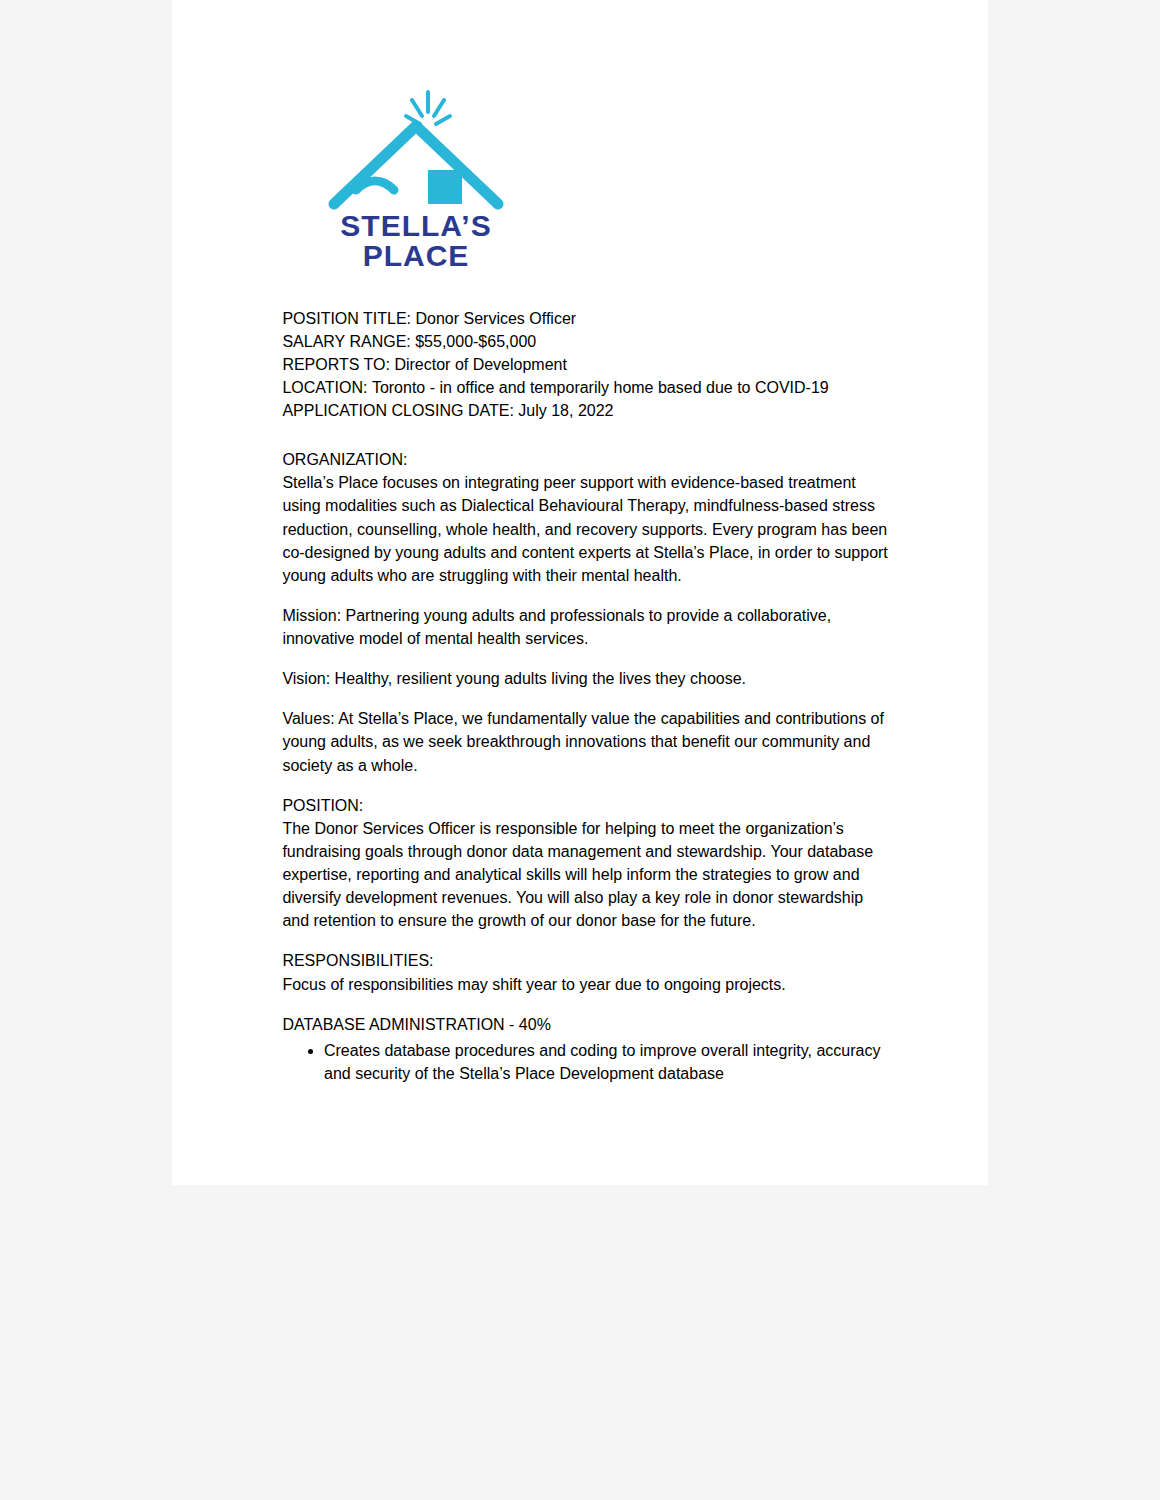STELLA’S PLACE
POSITION TITLE
Donor Services Officer
SALARY RANGE
$55,000-$65,000
REPORTS TO
Director of Development
LOCATION
Toronto - in office and temporarily home based due to COVID-19
APPLICATION CLOSING DATE
July 18, 2022
Organization:
Stella’s Place focuses on integrating peer support with evidence-based treatment using modalities such as Dialectical Behavioural Therapy, mindfulness-based stress reduction, counselling, whole health, and recovery supports. Every program has been co-designed by young adults and content experts at Stella’s Place, in order to support young adults who are struggling with their mental health.
Mission: Partnering young adults and professionals to provide a collaborative, innovative model of mental health services.
Vision: Healthy, resilient young adults living the lives they choose.
Values: At Stella’s Place, we fundamentally value the capabilities and contributions of young adults, as we seek breakthrough innovations that benefit our community and society as a whole.
Position:
The Donor Services Officer is responsible for helping to meet the organization’s fundraising goals through donor data management and stewardship. Your database expertise, reporting and analytical skills will help inform the strategies to grow and diversify development revenues. You will also play a key role in donor stewardship and retention to ensure the growth of our donor base for the future.
Responsibilities:
Focus of responsibilities may shift year to year due to ongoing projects.
DATABASE ADMINISTRATION - 40%
Creates database procedures and coding to improve overall integrity, accuracy and security of the Stella’s Place Development database